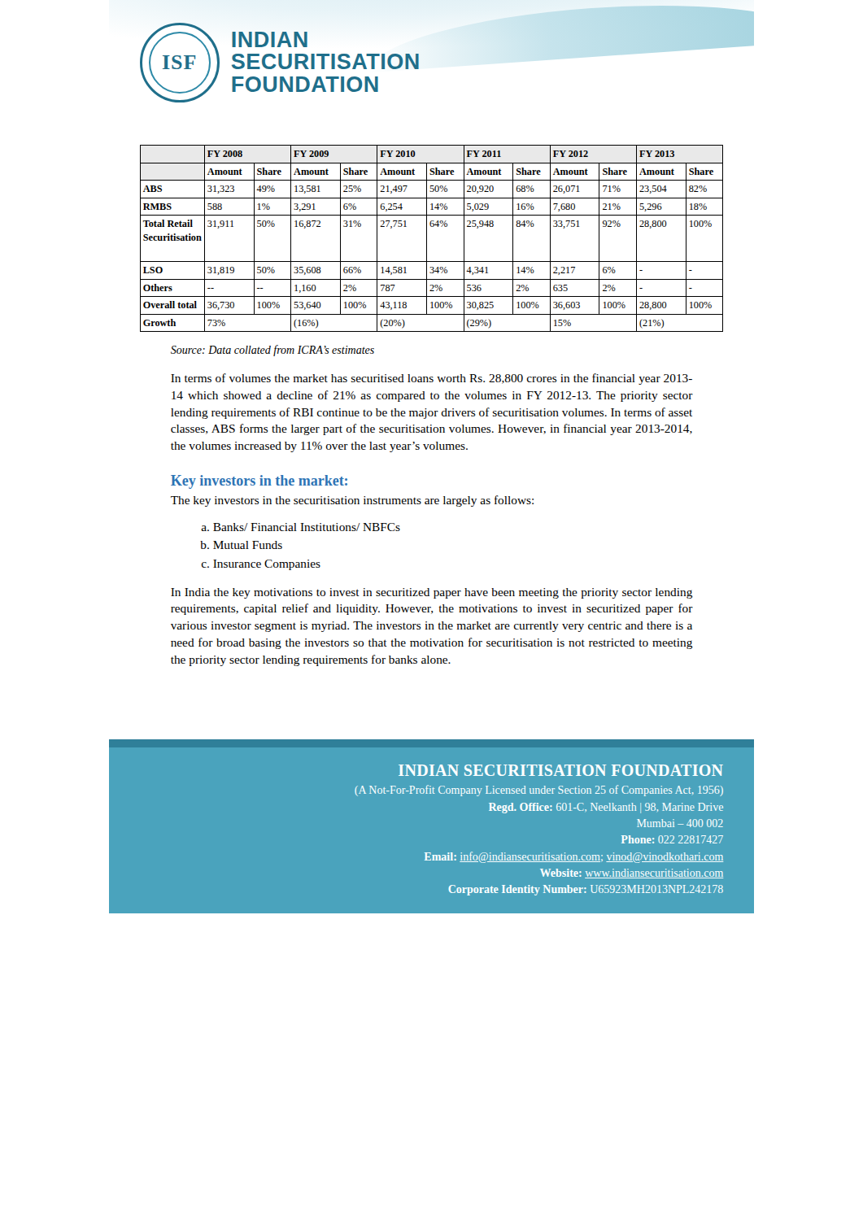INDIAN
SECURITISATION
FOUNDATION
| | FY 2008 | FY 2009 | FY 2010 | FY 2011 | FY 2012 | FY 2013 |
| --- | --- | --- | --- | --- | --- | --- |
| | Amount | Share | Amount | Share | Amount | Share | Amount | Share | Amount | Share | Amount | Share |
| ABS | 31,323 | 49% | 13,581 | 25% | 21,497 | 50% | 20,920 | 68% | 26,071 | 71% | 23,504 | 82% |
| RMBS | 588 | 1% | 3,291 | 6% | 6,254 | 14% | 5,029 | 16% | 7,680 | 21% | 5,296 | 18% |
| Total Retail Securitisation | 31,911 | 50% | 16,872 | 31% | 27,751 | 64% | 25,948 | 84% | 33,751 | 92% | 28,800 | 100% |
| LSO | 31,819 | 50% | 35,608 | 66% | 14,581 | 34% | 4,341 | 14% | 2,217 | 6% | - | - |
| Others | -- | -- | 1,160 | 2% | 787 | 2% | 536 | 2% | 635 | 2% | - | - |
| Overall total | 36,730 | 100% | 53,640 | 100% | 43,118 | 100% | 30,825 | 100% | 36,603 | 100% | 28,800 | 100% |
| Growth | 73% | (16%) | (20%) | (29%) | 15% | (21%) |
Source: Data collated from ICRA’s estimates
In terms of volumes the market has securitised loans worth Rs. 28,800 crores in the financial year 2013-14 which showed a decline of 21% as compared to the volumes in FY 2012-13. The priority sector lending requirements of RBI continue to be the major drivers of securitisation volumes. In terms of asset classes, ABS forms the larger part of the securitisation volumes. However, in financial year 2013-2014, the volumes increased by 11% over the last year’s volumes.
Key investors in the market:
The key investors in the securitisation instruments are largely as follows:
Banks/ Financial Institutions/ NBFCs
Mutual Funds
Insurance Companies
In India the key motivations to invest in securitized paper have been meeting the priority sector lending requirements, capital relief and liquidity. However, the motivations to invest in securitized paper for various investor segment is myriad. The investors in the market are currently very centric and there is a need for broad basing the investors so that the motivation for securitisation is not restricted to meeting the priority sector lending requirements for banks alone.
INDIAN SECURITISATION FOUNDATION
(A Not-For-Profit Company Licensed under Section 25 of Companies Act, 1956)
Regd. Office: 601-C, Neelkanth | 98, Marine Drive
Mumbai – 400 002
Phone: 022 22817427
Email: info@indiansecuritisation.com; vinod@vinodkothari.com
Website: www.indiansecuritisation.com
Corporate Identity Number: U65923MH2013NPL242178